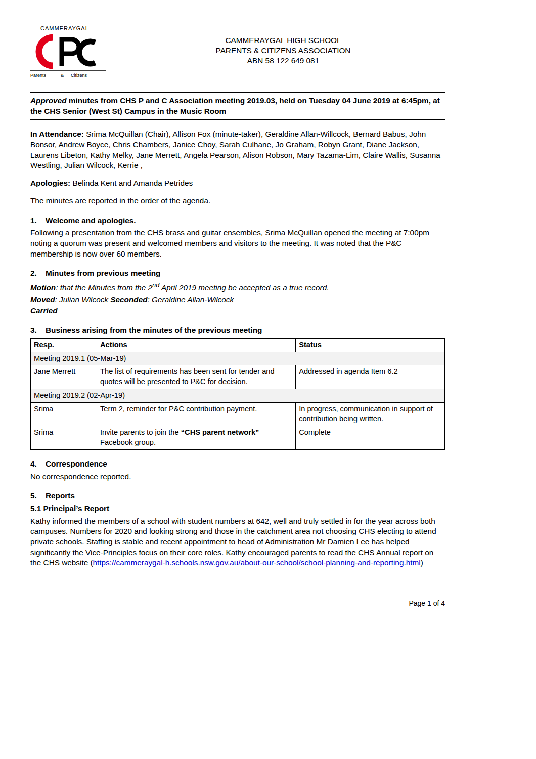CAMMERAYGAL Parents & Citizens
CAMMERAYGAL HIGH SCHOOL
PARENTS & CITIZENS ASSOCIATION
ABN 58 122 649 081
Approved minutes from CHS P and C Association meeting 2019.03, held on Tuesday 04 June 2019 at 6:45pm, at the CHS Senior (West St) Campus in the Music Room
In Attendance: Srima McQuillan (Chair), Allison Fox (minute-taker), Geraldine Allan-Willcock, Bernard Babus, John Bonsor, Andrew Boyce, Chris Chambers, Janice Choy, Sarah Culhane, Jo Graham, Robyn Grant, Diane Jackson, Laurens Libeton, Kathy Melky, Jane Merrett, Angela Pearson, Alison Robson, Mary Tazama-Lim, Claire Wallis, Susanna Westling, Julian Wilcock, Kerrie ,
Apologies: Belinda Kent and Amanda Petrides
The minutes are reported in the order of the agenda.
1. Welcome and apologies.
Following a presentation from the CHS brass and guitar ensembles, Srima McQuillan opened the meeting at 7:00pm noting a quorum was present and welcomed members and visitors to the meeting. It was noted that the P&C membership is now over 60 members.
2. Minutes from previous meeting
Motion: that the Minutes from the 2nd April 2019 meeting be accepted as a true record.
Moved: Julian Wilcock Seconded: Geraldine Allan-Wilcock
Carried
3. Business arising from the minutes of the previous meeting
| Resp. | Actions | Status |
| --- | --- | --- |
| Meeting 2019.1 (05-Mar-19) |
| Jane Merrett | The list of requirements has been sent for tender and quotes will be presented to P&C for decision. | Addressed in agenda Item 6.2 |
| Meeting 2019.2 (02-Apr-19) |
| Srima | Term 2, reminder for P&C contribution payment. | In progress, communication in support of contribution being written. |
| Srima | Invite parents to join the “CHS parent network” Facebook group. | Complete |
4. Correspondence
No correspondence reported.
5. Reports
5.1 Principal’s Report
Kathy informed the members of a school with student numbers at 642, well and truly settled in for the year across both campuses. Numbers for 2020 and looking strong and those in the catchment area not choosing CHS electing to attend private schools. Staffing is stable and recent appointment to head of Administration Mr Damien Lee has helped significantly the Vice-Principles focus on their core roles. Kathy encouraged parents to read the CHS Annual report on the CHS website (https://cammeraygal-h.schools.nsw.gov.au/about-our-school/school-planning-and-reporting.html)
Page 1 of 4